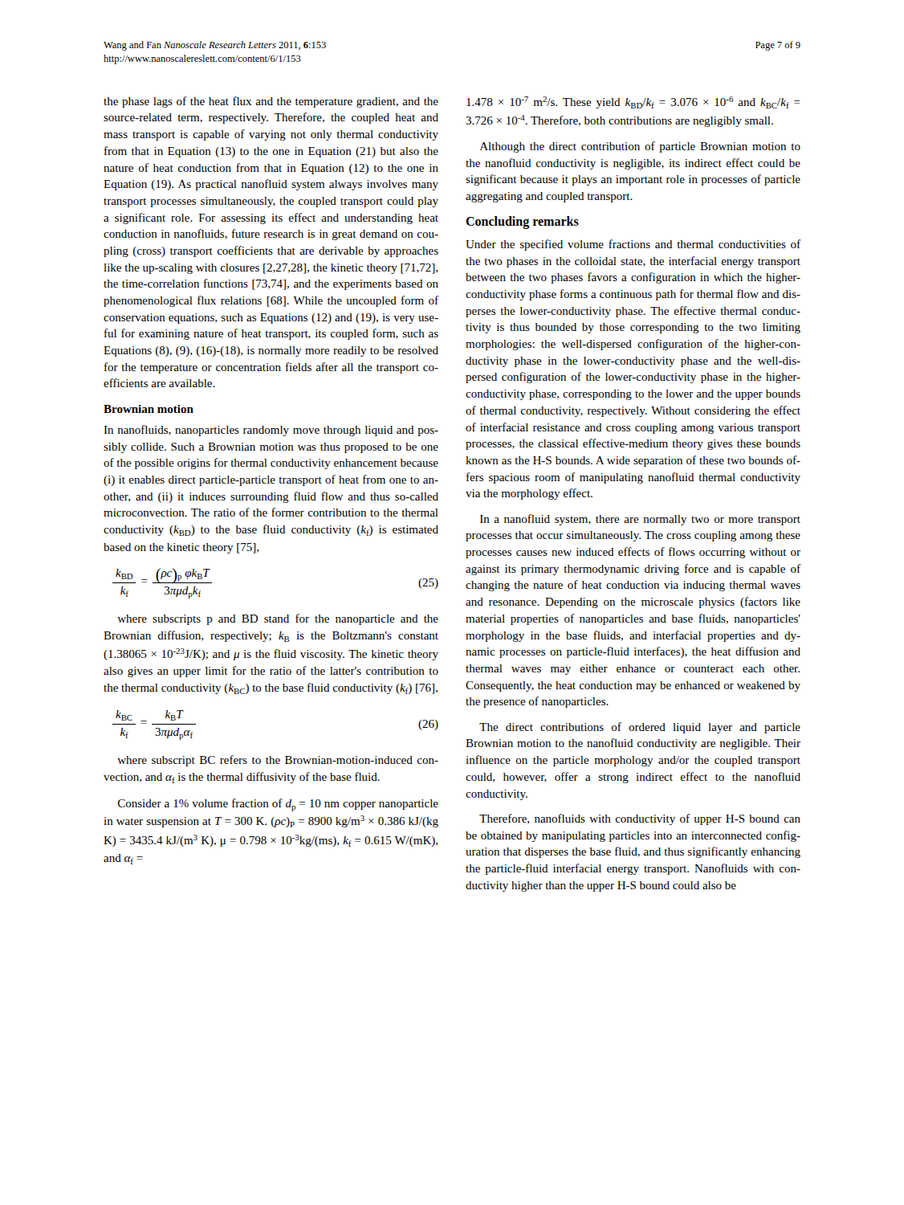Wang and Fan Nanoscale Research Letters 2011, 6:153
http://www.nanoscalereslett.com/content/6/1/153
Page 7 of 9
the phase lags of the heat flux and the temperature gradient, and the source-related term, respectively. Therefore, the coupled heat and mass transport is capable of varying not only thermal conductivity from that in Equation (13) to the one in Equation (21) but also the nature of heat conduction from that in Equation (12) to the one in Equation (19). As practical nanofluid system always involves many transport processes simultaneously, the coupled transport could play a significant role. For assessing its effect and understanding heat conduction in nanofluids, future research is in great demand on coupling (cross) transport coefficients that are derivable by approaches like the up-scaling with closures [2,27,28], the kinetic theory [71,72], the time-correlation functions [73,74], and the experiments based on phenomenological flux relations [68]. While the uncoupled form of conservation equations, such as Equations (12) and (19), is very useful for examining nature of heat transport, its coupled form, such as Equations (8), (9), (16)-(18), is normally more readily to be resolved for the temperature or concentration fields after all the transport coefficients are available.
Brownian motion
In nanofluids, nanoparticles randomly move through liquid and possibly collide. Such a Brownian motion was thus proposed to be one of the possible origins for thermal conductivity enhancement because (i) it enables direct particle-particle transport of heat from one to another, and (ii) it induces surrounding fluid flow and thus so-called microconvection. The ratio of the former contribution to the thermal conductivity (kBD) to the base fluid conductivity (kf) is estimated based on the kinetic theory [75],
kBD kf = (ρc)p φkBT 3πμdpkf
(25)
where subscripts p and BD stand for the nanoparticle and the Brownian diffusion, respectively; kB is the Boltzmann's constant (1.38065 × 10-23J/K); and μ is the fluid viscosity. The kinetic theory also gives an upper limit for the ratio of the latter's contribution to the thermal conductivity (kBC) to the base fluid conductivity (kf) [76],
kBC kf = kBT 3πμdpαf
(26)
where subscript BC refers to the Brownian-motion-induced convection, and αf is the thermal diffusivity of the base fluid.
Consider a 1% volume fraction of dp = 10 nm copper nanoparticle in water suspension at T = 300 K. (ρc)P = 8900 kg/m3 × 0.386 kJ/(kg K) = 3435.4 kJ/(m3 K), μ = 0.798 × 10-3kg/(ms), kf = 0.615 W/(mK), and αf =
1.478 × 10-7 m2/s. These yield kBD/kf = 3.076 × 10-6 and kBC/kf = 3.726 × 10-4. Therefore, both contributions are negligibly small.
Although the direct contribution of particle Brownian motion to the nanofluid conductivity is negligible, its indirect effect could be significant because it plays an important role in processes of particle aggregating and coupled transport.
Concluding remarks
Under the specified volume fractions and thermal conductivities of the two phases in the colloidal state, the interfacial energy transport between the two phases favors a configuration in which the higher-conductivity phase forms a continuous path for thermal flow and disperses the lower-conductivity phase. The effective thermal conductivity is thus bounded by those corresponding to the two limiting morphologies: the well-dispersed configuration of the higher-conductivity phase in the lower-conductivity phase and the well-dispersed configuration of the lower-conductivity phase in the higher-conductivity phase, corresponding to the lower and the upper bounds of thermal conductivity, respectively. Without considering the effect of interfacial resistance and cross coupling among various transport processes, the classical effective-medium theory gives these bounds known as the H-S bounds. A wide separation of these two bounds offers spacious room of manipulating nanofluid thermal conductivity via the morphology effect.
In a nanofluid system, there are normally two or more transport processes that occur simultaneously. The cross coupling among these processes causes new induced effects of flows occurring without or against its primary thermodynamic driving force and is capable of changing the nature of heat conduction via inducing thermal waves and resonance. Depending on the microscale physics (factors like material properties of nanoparticles and base fluids, nanoparticles' morphology in the base fluids, and interfacial properties and dynamic processes on particle-fluid interfaces), the heat diffusion and thermal waves may either enhance or counteract each other. Consequently, the heat conduction may be enhanced or weakened by the presence of nanoparticles.
The direct contributions of ordered liquid layer and particle Brownian motion to the nanofluid conductivity are negligible. Their influence on the particle morphology and/or the coupled transport could, however, offer a strong indirect effect to the nanofluid conductivity.
Therefore, nanofluids with conductivity of upper H-S bound can be obtained by manipulating particles into an interconnected configuration that disperses the base fluid, and thus significantly enhancing the particle-fluid interfacial energy transport. Nanofluids with conductivity higher than the upper H-S bound could also be